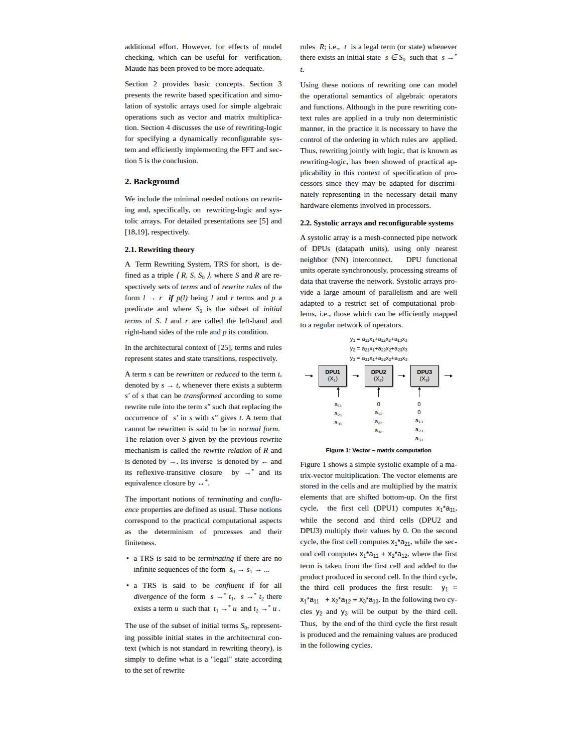additional effort. However, for effects of model checking, which can be useful for verification, Maude has been proved to be more adequate.
Section 2 provides basic concepts. Section 3 presents the rewrite based specification and simulation of systolic arrays used for simple algebraic operations such as vector and matrix multiplication. Section 4 discusses the use of rewriting-logic for specifying a dynamically reconfigurable system and efficiently implementing the FFT and section 5 is the conclusion.
2. Background
We include the minimal needed notions on rewriting and, specifically, on rewriting-logic and systolic arrays. For detailed presentations see [5] and [18,19], respectively.
2.1. Rewriting theory
A Term Rewriting System, TRS for short, is defined as a triple ⟨ R, S, S0 ⟩, where S and R are respectively sets of terms and of rewrite rules of the form l → r if p(l) being l and r terms and p a predicate and where S0 is the subset of initial terms of S. l and r are called the left-hand and right-hand sides of the rule and p its condition.
In the architectural context of [25], terms and rules represent states and state transitions, respectively.
A term s can be rewritten or reduced to the term t, denoted by s → t, whenever there exists a subterm s′ of s that can be transformed according to some rewrite rule into the term s″ such that replacing the occurrence of s′ in s with s″ gives t. A term that cannot be rewritten is said to be in normal form. The relation over S given by the previous rewrite mechanism is called the rewrite relation of R and is denoted by →. Its inverse is denoted by ← and its reflexive-transitive closure by →* and its equivalence closure by ↔*.
The important notions of terminating and confluence properties are defined as usual. These notions correspond to the practical computational aspects as the determinism of processes and their finiteness.
a TRS is said to be terminating if there are no infinite sequences of the form s0 → s1 → ...
a TRS is said to be confluent if for all divergence of the form s →* t1, s →* t2 there exists a term u such that t1 →* u and t2 →* u .
The use of the subset of initial terms S0, representing possible initial states in the architectural context (which is not standard in rewriting theory), is simply to define what is a "legal" state according to the set of rewrite
rules R; i.e., t is a legal term (or state) whenever there exists an initial state s ∈ S0 such that s →* t.
Using these notions of rewriting one can model the operational semantics of algebraic operators and functions. Although in the pure rewriting context rules are applied in a truly non deterministic manner, in the practice it is necessary to have the control of the ordering in which rules are applied. Thus, rewriting jointly with logic, that is known as rewriting-logic, has been showed of practical applicability in this context of specification of processors since they may be adapted for discriminately representing in the necessary detail many hardware elements involved in processors.
2.2. Systolic arrays and reconfigurable systems
A systolic array is a mesh-connected pipe network of DPUs (datapath units), using only nearest neighbor (NN) interconnect. DPU functional units operate synchronously, processing streams of data that traverse the network. Systolic arrays provide a large amount of parallelism and are well adapted to a restrict set of computational problems, i.e., those which can be efficiently mapped to a regular network of operators.
y1 = a11x1+a12x2+a13x3
y2 = a21x1+a22x2+a23x3
y3 = a31x1+a32x2+a33x3
DPU1(X1)
DPU2(X2)
DPU3(X3)
a11
a21
a31
0
a12
a22
a32
0
0
a13
a23
a33
Figure 1: Vector – matrix computation
Figure 1 shows a simple systolic example of a matrix-vector multiplication. The vector elements are stored in the cells and are multiplied by the matrix elements that are shifted bottom-up. On the first cycle, the first cell (DPU1) computes x1*a11, while the second and third cells (DPU2 and DPU3) multiply their values by 0. On the second cycle, the first cell computes x1*a21, while the second cell computes x1*a11 + x2*a12, where the first term is taken from the first cell and added to the product produced in second cell. In the third cycle, the third cell produces the first result: y1 = x1*a11 + x2*a12 + x3*a13. In the following two cycles y2 and y3 will be output by the third cell. Thus, by the end of the third cycle the first result is produced and the remaining values are produced in the following cycles.